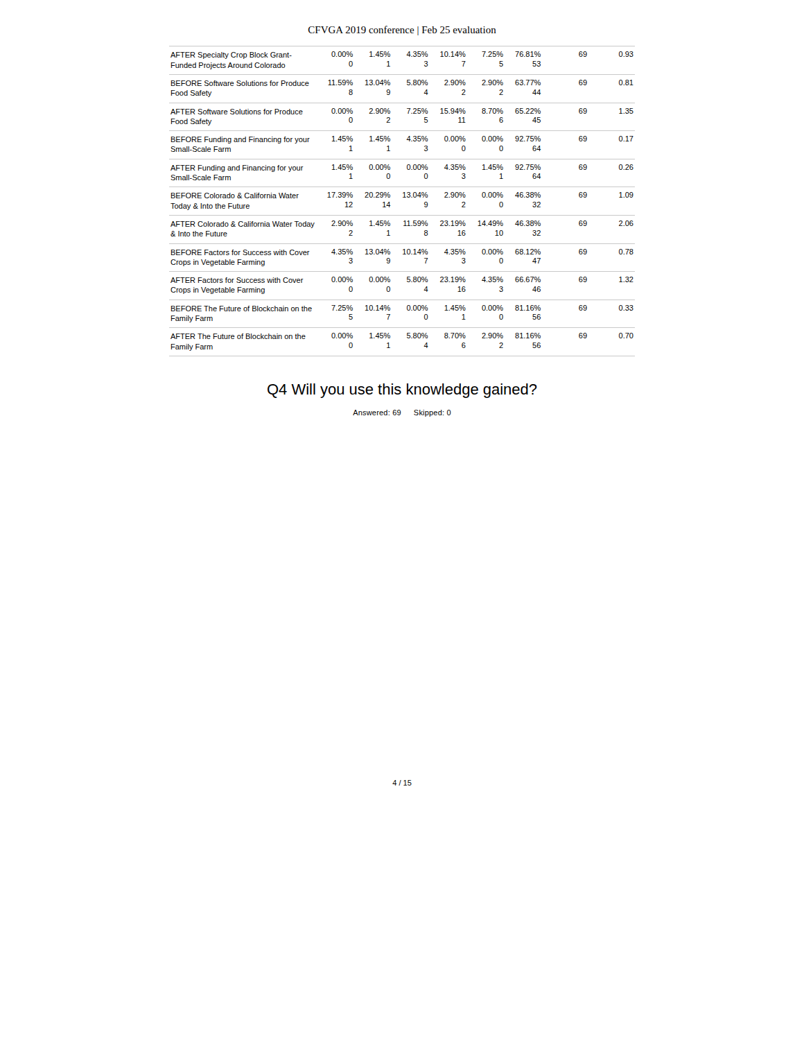CFVGA 2019 conference | Feb 25 evaluation
| AFTER Specialty Crop Block Grant-Funded Projects Around Colorado | 0.00% 0 | 1.45% 1 | 4.35% 3 | 10.14% 7 | 7.25% 5 | 76.81% 53 | 69 | 0.93 |
| BEFORE Software Solutions for Produce Food Safety | 11.59% 8 | 13.04% 9 | 5.80% 4 | 2.90% 2 | 2.90% 2 | 63.77% 44 | 69 | 0.81 |
| AFTER Software Solutions for Produce Food Safety | 0.00% 0 | 2.90% 2 | 7.25% 5 | 15.94% 11 | 8.70% 6 | 65.22% 45 | 69 | 1.35 |
| BEFORE Funding and Financing for your Small-Scale Farm | 1.45% 1 | 1.45% 1 | 4.35% 3 | 0.00% 0 | 0.00% 0 | 92.75% 64 | 69 | 0.17 |
| AFTER Funding and Financing for your Small-Scale Farm | 1.45% 1 | 0.00% 0 | 0.00% 0 | 4.35% 3 | 1.45% 1 | 92.75% 64 | 69 | 0.26 |
| BEFORE Colorado & California Water Today & Into the Future | 17.39% 12 | 20.29% 14 | 13.04% 9 | 2.90% 2 | 0.00% 0 | 46.38% 32 | 69 | 1.09 |
| AFTER Colorado & California Water Today & Into the Future | 2.90% 2 | 1.45% 1 | 11.59% 8 | 23.19% 16 | 14.49% 10 | 46.38% 32 | 69 | 2.06 |
| BEFORE Factors for Success with Cover Crops in Vegetable Farming | 4.35% 3 | 13.04% 9 | 10.14% 7 | 4.35% 3 | 0.00% 0 | 68.12% 47 | 69 | 0.78 |
| AFTER Factors for Success with Cover Crops in Vegetable Farming | 0.00% 0 | 0.00% 0 | 5.80% 4 | 23.19% 16 | 4.35% 3 | 66.67% 46 | 69 | 1.32 |
| BEFORE The Future of Blockchain on the Family Farm | 7.25% 5 | 10.14% 7 | 0.00% 0 | 1.45% 1 | 0.00% 0 | 81.16% 56 | 69 | 0.33 |
| AFTER The Future of Blockchain on the Family Farm | 0.00% 0 | 1.45% 1 | 5.80% 4 | 8.70% 6 | 2.90% 2 | 81.16% 56 | 69 | 0.70 |
Q4 Will you use this knowledge gained?
Answered: 69Skipped: 0
4 / 15